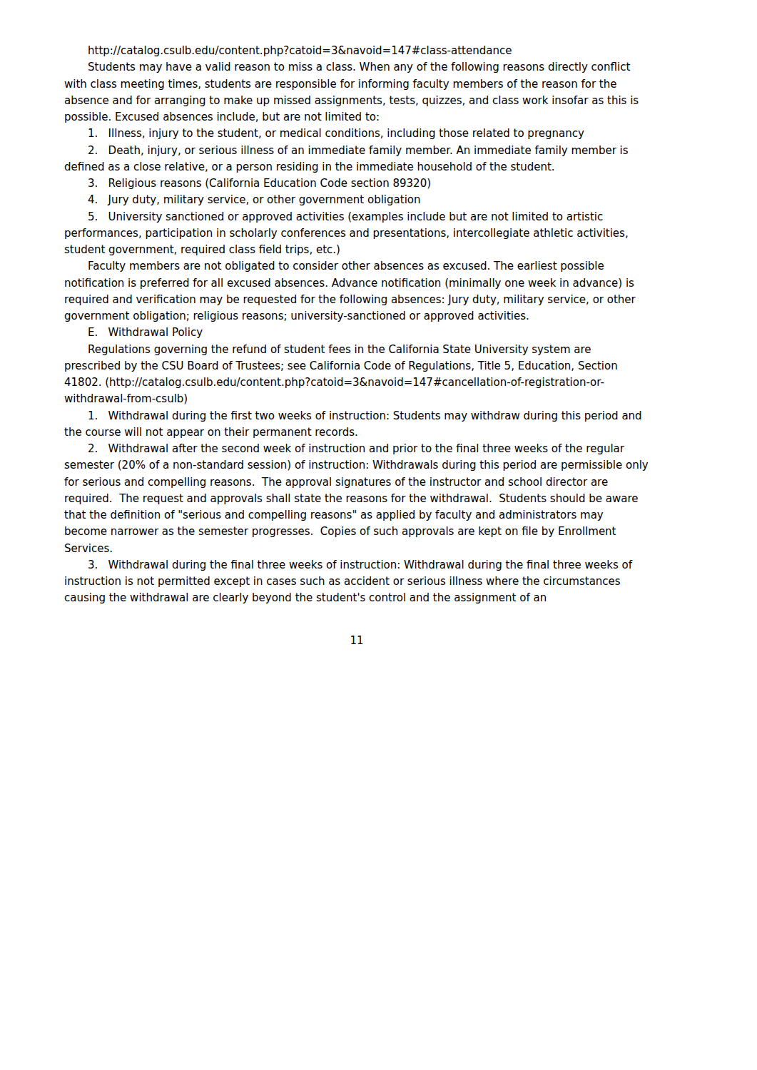http://catalog.csulb.edu/content.php?catoid=3&navoid=147#class-attendance
Students may have a valid reason to miss a class. When any of the following reasons directly conflict with class meeting times, students are responsible for informing faculty members of the reason for the absence and for arranging to make up missed assignments, tests, quizzes, and class work insofar as this is possible. Excused absences include, but are not limited to:
1. Illness, injury to the student, or medical conditions, including those related to pregnancy
2. Death, injury, or serious illness of an immediate family member. An immediate family member is defined as a close relative, or a person residing in the immediate household of the student.
3. Religious reasons (California Education Code section 89320)
4. Jury duty, military service, or other government obligation
5. University sanctioned or approved activities (examples include but are not limited to artistic performances, participation in scholarly conferences and presentations, intercollegiate athletic activities, student government, required class field trips, etc.)
Faculty members are not obligated to consider other absences as excused. The earliest possible notification is preferred for all excused absences. Advance notification (minimally one week in advance) is required and verification may be requested for the following absences: Jury duty, military service, or other government obligation; religious reasons; university-sanctioned or approved activities.
E. Withdrawal Policy
Regulations governing the refund of student fees in the California State University system are prescribed by the CSU Board of Trustees; see California Code of Regulations, Title 5, Education, Section 41802. (http://catalog.csulb.edu/content.php?catoid=3&navoid=147#cancellation-of-registration-or-withdrawal-from-csulb)
1. Withdrawal during the first two weeks of instruction: Students may withdraw during this period and the course will not appear on their permanent records.
2. Withdrawal after the second week of instruction and prior to the final three weeks of the regular semester (20% of a non-standard session) of instruction: Withdrawals during this period are permissible only for serious and compelling reasons. The approval signatures of the instructor and school director are required. The request and approvals shall state the reasons for the withdrawal. Students should be aware that the definition of "serious and compelling reasons" as applied by faculty and administrators may become narrower as the semester progresses. Copies of such approvals are kept on file by Enrollment Services.
3. Withdrawal during the final three weeks of instruction: Withdrawal during the final three weeks of instruction is not permitted except in cases such as accident or serious illness where the circumstances causing the withdrawal are clearly beyond the student's control and the assignment of an
11